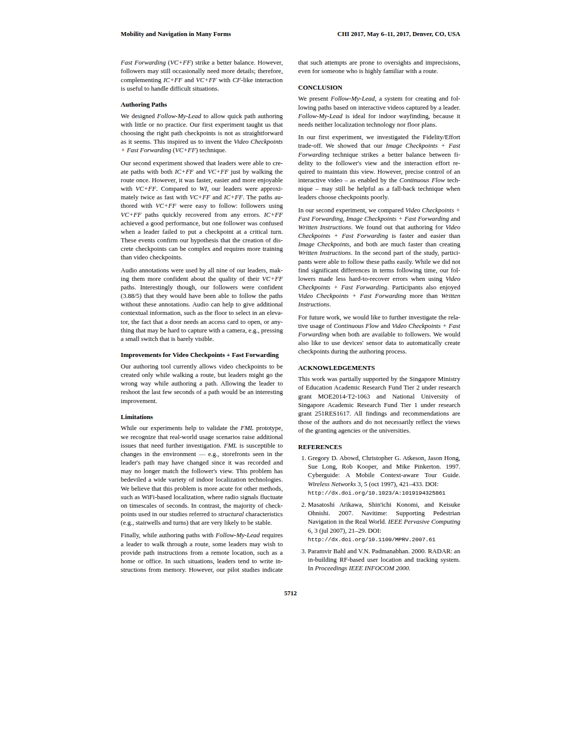Mobility and Navigation in Many Forms
CHI 2017, May 6–11, 2017, Denver, CO, USA
Fast Forwarding (VC+FF) strike a better balance. However, followers may still occasionally need more details; therefore, complementing IC+FF and VC+FF with CF-like interaction is useful to handle difficult situations.
Authoring Paths
We designed Follow-My-Lead to allow quick path authoring with little or no practice. Our first experiment taught us that choosing the right path checkpoints is not as straightforward as it seems. This inspired us to invent the Video Checkpoints + Fast Forwarding (VC+FF) technique.
Our second experiment showed that leaders were able to create paths with both IC+FF and VC+FF just by walking the route once. However, it was faster, easier and more enjoyable with VC+FF. Compared to WI, our leaders were approximately twice as fast with VC+FF and IC+FF. The paths authored with VC+FF were easy to follow: followers using VC+FF paths quickly recovered from any errors. IC+FF achieved a good performance, but one follower was confused when a leader failed to put a checkpoint at a critical turn. These events confirm our hypothesis that the creation of discrete checkpoints can be complex and requires more training than video checkpoints.
Audio annotations were used by all nine of our leaders, making them more confident about the quality of their VC+FF paths. Interestingly though, our followers were confident (3.88/5) that they would have been able to follow the paths without these annotations. Audio can help to give additional contextual information, such as the floor to select in an elevator, the fact that a door needs an access card to open, or anything that may be hard to capture with a camera, e.g., pressing a small switch that is barely visible.
Improvements for Video Checkpoints + Fast Forwarding
Our authoring tool currently allows video checkpoints to be created only while walking a route, but leaders might go the wrong way while authoring a path. Allowing the leader to reshoot the last few seconds of a path would be an interesting improvement.
Limitations
While our experiments help to validate the FML prototype, we recognize that real-world usage scenarios raise additional issues that need further investigation. FML is susceptible to changes in the environment — e.g., storefronts seen in the leader's path may have changed since it was recorded and may no longer match the follower's view. This problem has bedeviled a wide variety of indoor localization technologies. We believe that this problem is more acute for other methods, such as WiFi-based localization, where radio signals fluctuate on timescales of seconds. In contrast, the majority of checkpoints used in our studies referred to structural characteristics (e.g., stairwells and turns) that are very likely to be stable.
Finally, while authoring paths with Follow-My-Lead requires a leader to walk through a route, some leaders may wish to provide path instructions from a remote location, such as a home or office. In such situations, leaders tend to write instructions from memory. However, our pilot studies indicate that such attempts are prone to oversights and imprecisions, even for someone who is highly familiar with a route.
Conclusion
We present Follow-My-Lead, a system for creating and following paths based on interactive videos captured by a leader. Follow-My-Lead is ideal for indoor wayfinding, because it needs neither localization technology nor floor plans.
In our first experiment, we investigated the Fidelity/Effort trade-off. We showed that our Image Checkpoints + Fast Forwarding technique strikes a better balance between fidelity to the follower's view and the interaction effort required to maintain this view. However, precise control of an interactive video – as enabled by the Continuous Flow technique – may still be helpful as a fall-back technique when leaders choose checkpoints poorly.
In our second experiment, we compared Video Checkpoints + Fast Forwarding, Image Checkpoints + Fast Forwarding and Written Instructions. We found out that authoring for Video Checkpoints + Fast Forwarding is faster and easier than Image Checkpoints, and both are much faster than creating Written Instructions. In the second part of the study, participants were able to follow these paths easily. While we did not find significant differences in terms following time, our followers made less hard-to-recover errors when using Video Checkpoints + Fast Forwarding. Participants also enjoyed Video Checkpoints + Fast Forwarding more than Written Instructions.
For future work, we would like to further investigate the relative usage of Continuous Flow and Video Checkpoints + Fast Forwarding when both are available to followers. We would also like to use devices' sensor data to automatically create checkpoints during the authoring process.
Acknowledgements
This work was partially supported by the Singapore Ministry of Education Academic Research Fund Tier 2 under research grant MOE2014-T2-1063 and National University of Singapore Academic Research Fund Tier 1 under research grant 251RES1617. All findings and recommendations are those of the authors and do not necessarily reflect the views of the granting agencies or the universities.
References
Gregory D. Abowd, Christopher G. Atkeson, Jason Hong, Sue Long, Rob Kooper, and Mike Pinkerton. 1997. Cyberguide: A Mobile Context-aware Tour Guide. Wireless Networks 3, 5 (oct 1997), 421–433. DOI:
http://dx.doi.org/10.1023/A:1019194325861
Masatoshi Arikawa, Shin'ichi Konomi, and Keisuke Ohnishi. 2007. Navitime: Supporting Pedestrian Navigation in the Real World. IEEE Pervasive Computing 6, 3 (jul 2007), 21–29. DOI:
http://dx.doi.org/10.1109/MPRV.2007.61
Paramvir Bahl and V.N. Padmanabhan. 2000. RADAR: an in-building RF-based user location and tracking system. In Proceedings IEEE INFOCOM 2000.
5712